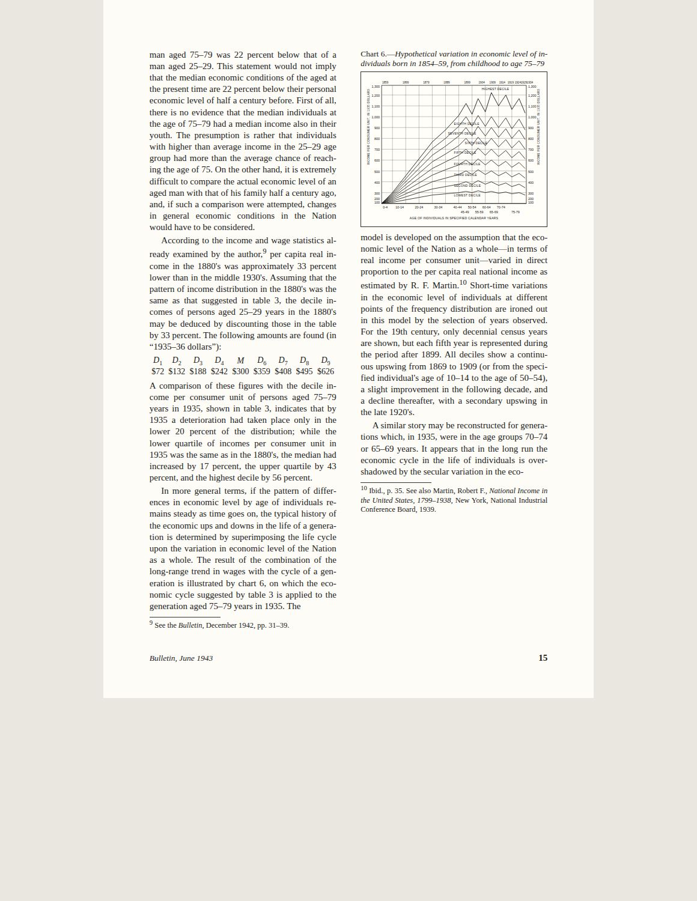man aged 75–79 was 22 percent below that of a man aged 25–29. This statement would not imply that the median economic conditions of the aged at the present time are 22 percent below their personal economic level of half a century before. First of all, there is no evidence that the median individuals at the age of 75–79 had a median income also in their youth. The presumption is rather that individuals with higher than average income in the 25–29 age group had more than the average chance of reaching the age of 75. On the other hand, it is extremely difficult to compare the actual economic level of an aged man with that of his family half a century ago, and, if such a comparison were attempted, changes in general economic conditions in the Nation would have to be considered.
According to the income and wage statistics already examined by the author,9 per capita real income in the 1880's was approximately 33 percent lower than in the middle 1930's. Assuming that the pattern of income distribution in the 1880's was the same as that suggested in table 3, the decile incomes of persons aged 25–29 years in the 1880's may be deduced by discounting those in the table by 33 percent. The following amounts are found (in “1935–36 dollars”):
| D 1 | D 2 | D 3 | D 4 | M | D 6 | D 7 | D 8 | D 9 |
| $72 | $132 | $188 | $242 | $300 | $359 | $408 | $495 | $626 |
A comparison of these figures with the decile income per consumer unit of persons aged 75–79 years in 1935, shown in table 3, indicates that by 1935 a deterioration had taken place only in the lower 20 percent of the distribution; while the lower quartile of incomes per consumer unit in 1935 was the same as in the 1880's, the median had increased by 17 percent, the upper quartile by 43 percent, and the highest decile by 56 percent.
In more general terms, if the pattern of differences in economic level by age of individuals remains steady as time goes on, the typical history of the economic ups and downs in the life of a generation is determined by superimposing the life cycle upon the variation in economic level of the Nation as a whole. The result of the combination of the long-range trend in wages with the cycle of a generation is illustrated by chart 6, on which the economic cycle suggested by table 3 is applied to the generation aged 75–79 years in 1935. The
9 See the Bulletin, December 1942, pp. 31–39.
Chart 6.—Hypothetical variation in economic level of individuals born in 1854–59, from childhood to age 75–79
1859 1869 1879 1889 1899 1904 1909 1914 1919 1924 1929 1934 1,300 1,200 1,100 1,000 900 800 700 600 500 400 300 200 100 1,300 1,200 1,100 1,000 900 800 700 600 500 400 300 200 100 INCOME PER CONSUMER UNIT, IN 1935 DOLLARS INCOME PER CONSUMER UNIT, IN 1935 DOLLARS HIGHEST DECILE EIGHTH DECILE SEVENTH DECILE SIXTH DECILE FIFTH DECILE FOURTH DECILE THIRD DECILE SECOND DECILE LOWEST DECILE 0-4 10-14 20-24 30-34 40-44 50-54 60-64 70-74 45-49 55-59 65-69 75-79 AGE OF INDIVIDUALS IN SPECIFIED CALENDAR YEARS
model is developed on the assumption that the economic level of the Nation as a whole—in terms of real income per consumer unit—varied in direct proportion to the per capita real national income as estimated by R. F. Martin.10 Short-time variations in the economic level of individuals at different points of the frequency distribution are ironed out in this model by the selection of years observed. For the 19th century, only decennial census years are shown, but each fifth year is represented during the period after 1899. All deciles show a continuous upswing from 1869 to 1909 (or from the specified individual's age of 10–14 to the age of 50–54), a slight improvement in the following decade, and a decline thereafter, with a secondary upswing in the late 1920's.
A similar story may be reconstructed for generations which, in 1935, were in the age groups 70–74 or 65–69 years. It appears that in the long run the economic cycle in the life of individuals is overshadowed by the secular variation in the eco-
10 Ibid., p. 35. See also Martin, Robert F., National Income in the United States, 1799–1938, New York, National Industrial Conference Board, 1939.
Bulletin, June 1943
15